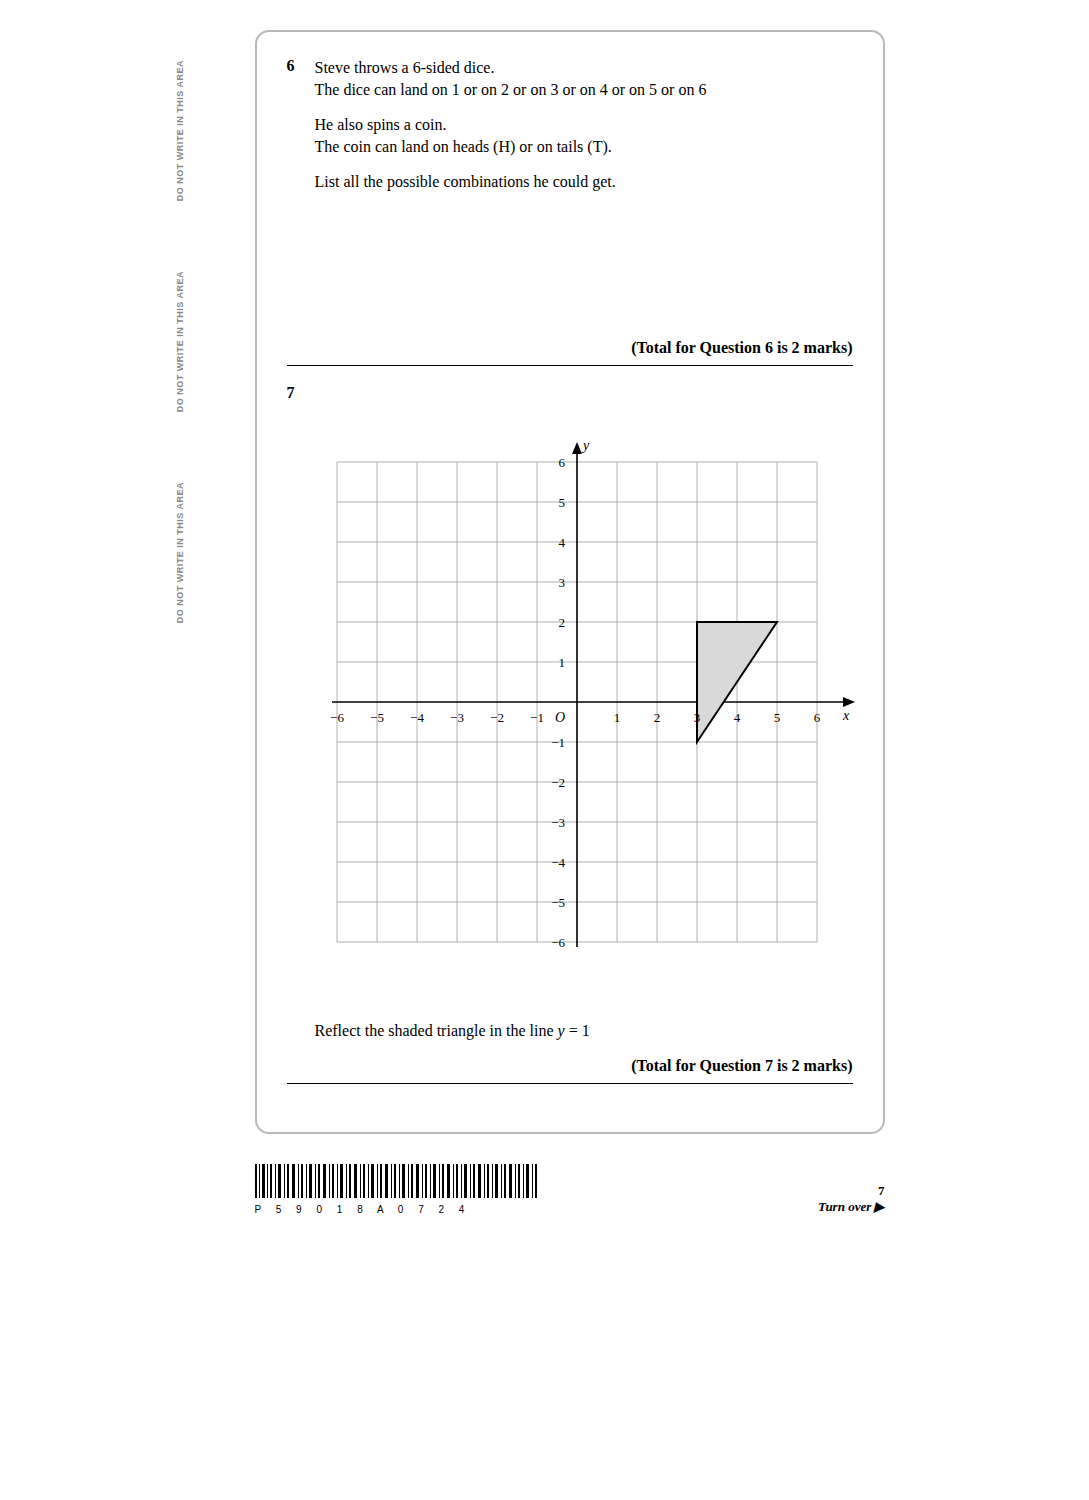DO NOT WRITE IN THIS AREA DO NOT WRITE IN THIS AREA DO NOT WRITE IN THIS AREA
6
Steve throws a 6-sided dice.
The dice can land on 1 or on 2 or on 3 or on 4 or on 5 or on 6
He also spins a coin.
The coin can land on heads (H) or on tails (T).
List all the possible combinations he could get.
(Total for Question 6 is 2 marks)
7
−6 −5 −4 −3 −2 −1 1 2 3 4 5 6 6 5 4 3 2 1 −1 −2 −3 −4 −5 −6 O y x
Reflect the shaded triangle in the line y = 1
(Total for Question 7 is 2 marks)
P 5 9 0 1 8 A 0 7 2 4
7
Turn over ▶